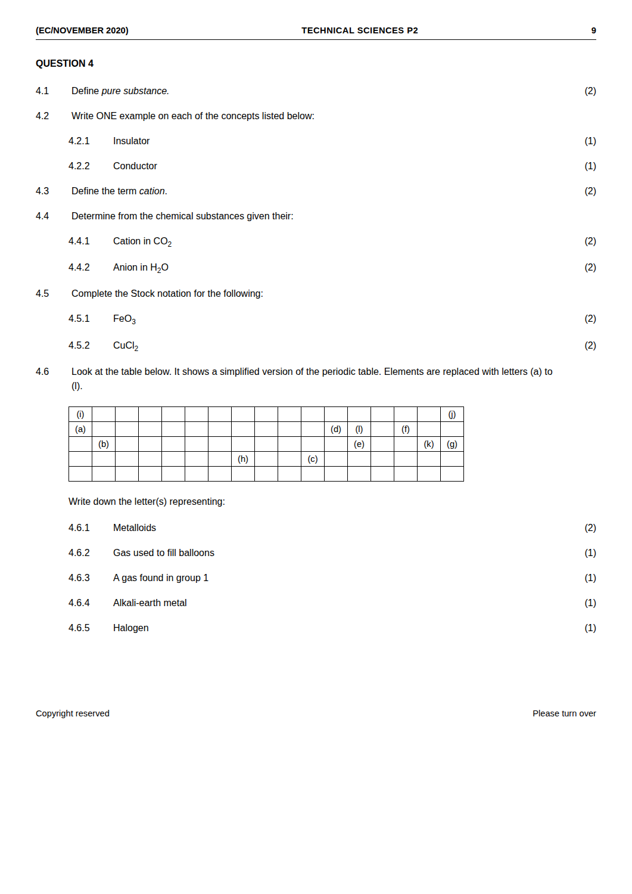(EC/NOVEMBER 2020) TECHNICAL SCIENCES P2 9
QUESTION 4
4.1 Define pure substance. (2)
4.2 Write ONE example on each of the concepts listed below:
4.2.1 Insulator (1)
4.2.2 Conductor (1)
4.3 Define the term cation. (2)
4.4 Determine from the chemical substances given their:
4.4.1 Cation in CO2 (2)
4.4.2 Anion in H2O (2)
4.5 Complete the Stock notation for the following:
4.5.1 FeO3 (2)
4.5.2 CuCl2 (2)
4.6 Look at the table below. It shows a simplified version of the periodic table. Elements are replaced with letters (a) to (l).
| (i) | | | | | | | | | | | | | | | | (j) |
| (a) | | | | | | | | | | | (d) | (l) | | (f) | | |
| | (b) | | | | | | | | | | | (e) | | | (k) | (g) |
| | | | | | | | (h) | | | (c) | | | | | | |
Write down the letter(s) representing:
4.6.1 Metalloids (2)
4.6.2 Gas used to fill balloons (1)
4.6.3 A gas found in group 1 (1)
4.6.4 Alkali-earth metal (1)
4.6.5 Halogen (1)
Copyright reserved Please turn over